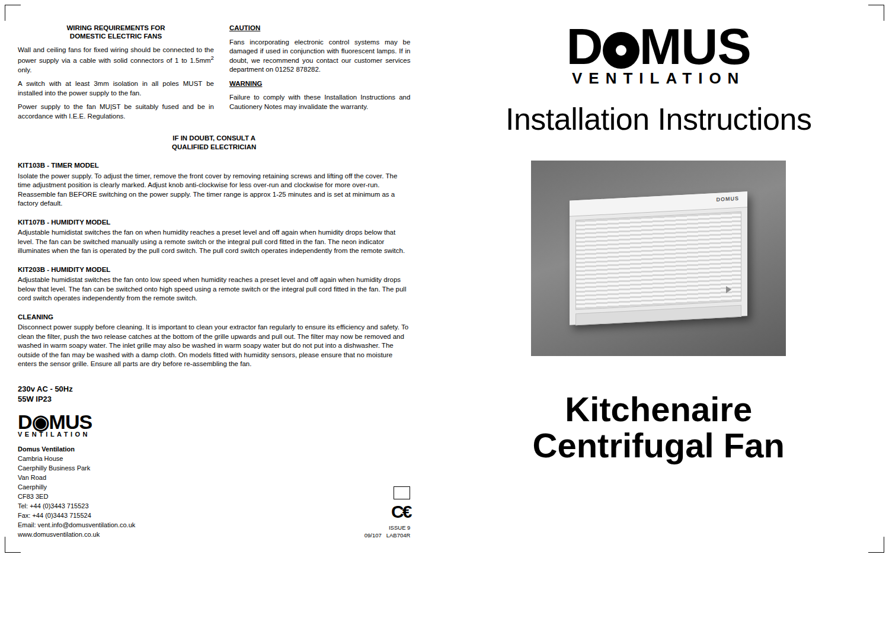Wiring requirements for
domestic electric fans
Wall and ceiling fans for fixed wiring should be connected to the power supply via a cable with solid connectors of 1 to 1.5mm2 only.
A switch with at least 3mm isolation in all poles MUST be installed into the power supply to the fan.
Power supply to the fan MU|ST be suitably fused and be in accordance with I.E.E. Regulations.
Caution
Fans incorporating electronic control systems may be damaged if used in conjunction with fluorescent lamps. If in doubt, we recommend you contact our customer services department on 01252 878282.
Warning
Failure to comply with these Installation Instructions and Cautionery Notes may invalidate the warranty.
If in doubt, consult a
qualified electrician
KIT103B - Timer Model
Isolate the power supply. To adjust the timer, remove the front cover by removing retaining screws and lifting off the cover. The time adjustment position is clearly marked. Adjust knob anti-clockwise for less over-run and clockwise for more over-run. Reassemble fan BEFORE switching on the power supply. The timer range is approx 1-25 minutes and is set at minimum as a factory default.
KIT107B - Humidity Model
Adjustable humidistat switches the fan on when humidity reaches a preset level and off again when humidity drops below that level. The fan can be switched manually using a remote switch or the integral pull cord fitted in the fan. The neon indicator illuminates when the fan is operated by the pull cord switch. The pull cord switch operates independently from the remote switch.
KIT203B - Humidity Model
Adjustable humidistat switches the fan onto low speed when humidity reaches a preset level and off again when humidity drops below that level. The fan can be switched onto high speed using a remote switch or the integral pull cord fitted in the fan. The pull cord switch operates independently from the remote switch.
Cleaning
Disconnect power supply before cleaning. It is important to clean your extractor fan regularly to ensure its efficiency and safety. To clean the filter, push the two release catches at the bottom of the grille upwards and pull out. The filter may now be removed and washed in warm soapy water. The inlet grille may also be washed in warm soapy water but do not put into a dishwasher. The outside of the fan may be washed with a damp cloth. On models fitted with humidity sensors, please ensure that no moisture enters the sensor grille. Ensure all parts are dry before re-assembling the fan.
230v AC - 50Hz
55W IP23
D◉MUS VENTILATION
Domus Ventilation
Cambria House
Caerphilly Business Park
Van Road
Caerphilly
CF83 3ED
Tel: +44 (0)3443 715523
Fax: +44 (0)3443 715524
Email: vent.info@domusventilation.co.uk
www.domusventilation.co.uk
C€
ISSUE 9
09/107 LAB704R
D MUS VENTILATION
Installation Instructions
DOMUS
Kitchenaire
Centrifugal Fan